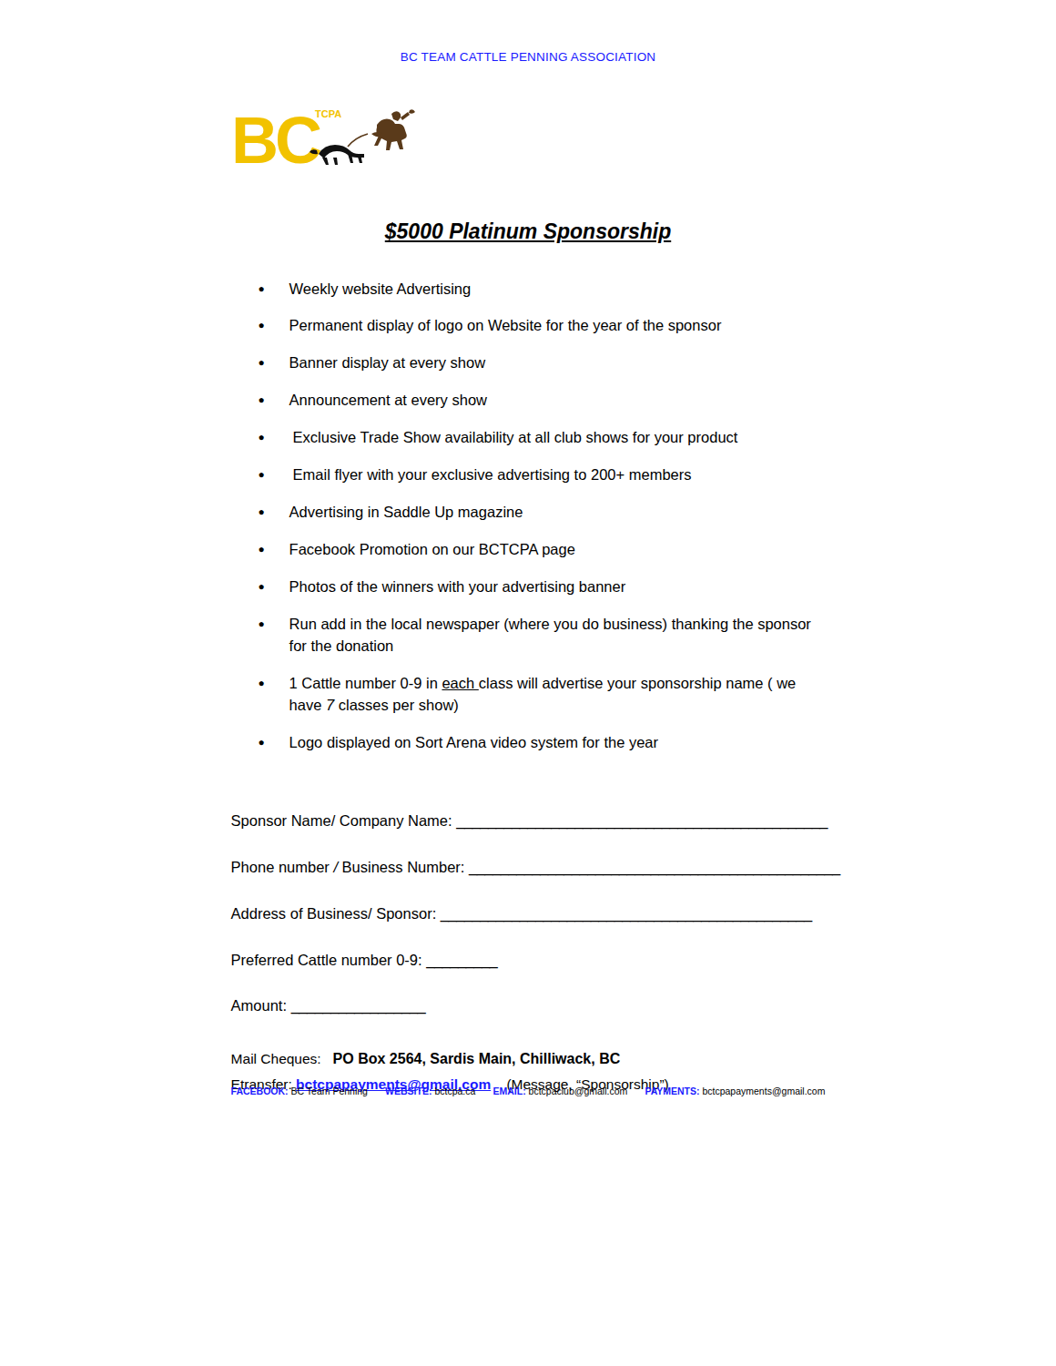BC TEAM CATTLE PENNING ASSOCIATION
B C TCPA
$5000 Platinum Sponsorship
Weekly website Advertising
Permanent display of logo on Website for the year of the sponsor
Banner display at every show
Announcement at every show
Exclusive Trade Show availability at all club shows for your product
Email flyer with your exclusive advertising to 200+ members
Advertising in Saddle Up magazine
Facebook Promotion on our BCTCPA page
Photos of the winners with your advertising banner
Run add in the local newspaper (where you do business) thanking the sponsor for the donation
1 Cattle number 0-9 in each class will advertise your sponsorship name ( we have 7 classes per show)
Logo displayed on Sort Arena video system for the year
Sponsor Name/ Company Name: _______________________________________________
Phone number / Business Number: _______________________________________________
Address of Business/ Sponsor: _______________________________________________
Preferred Cattle number 0-9: _________
Amount: _________________
Mail Cheques: PO Box 2564, Sardis Main, Chilliwack, BC
Etransfer: bctcpapayments@gmail.com (Message, “Sponsorship”)
FACEBOOK: BC Team Penning
WEBSITE: bctcpa.ca
EMAIL: bctcpaclub@gmail.com
PAYMENTS: bctcpapayments@gmail.com